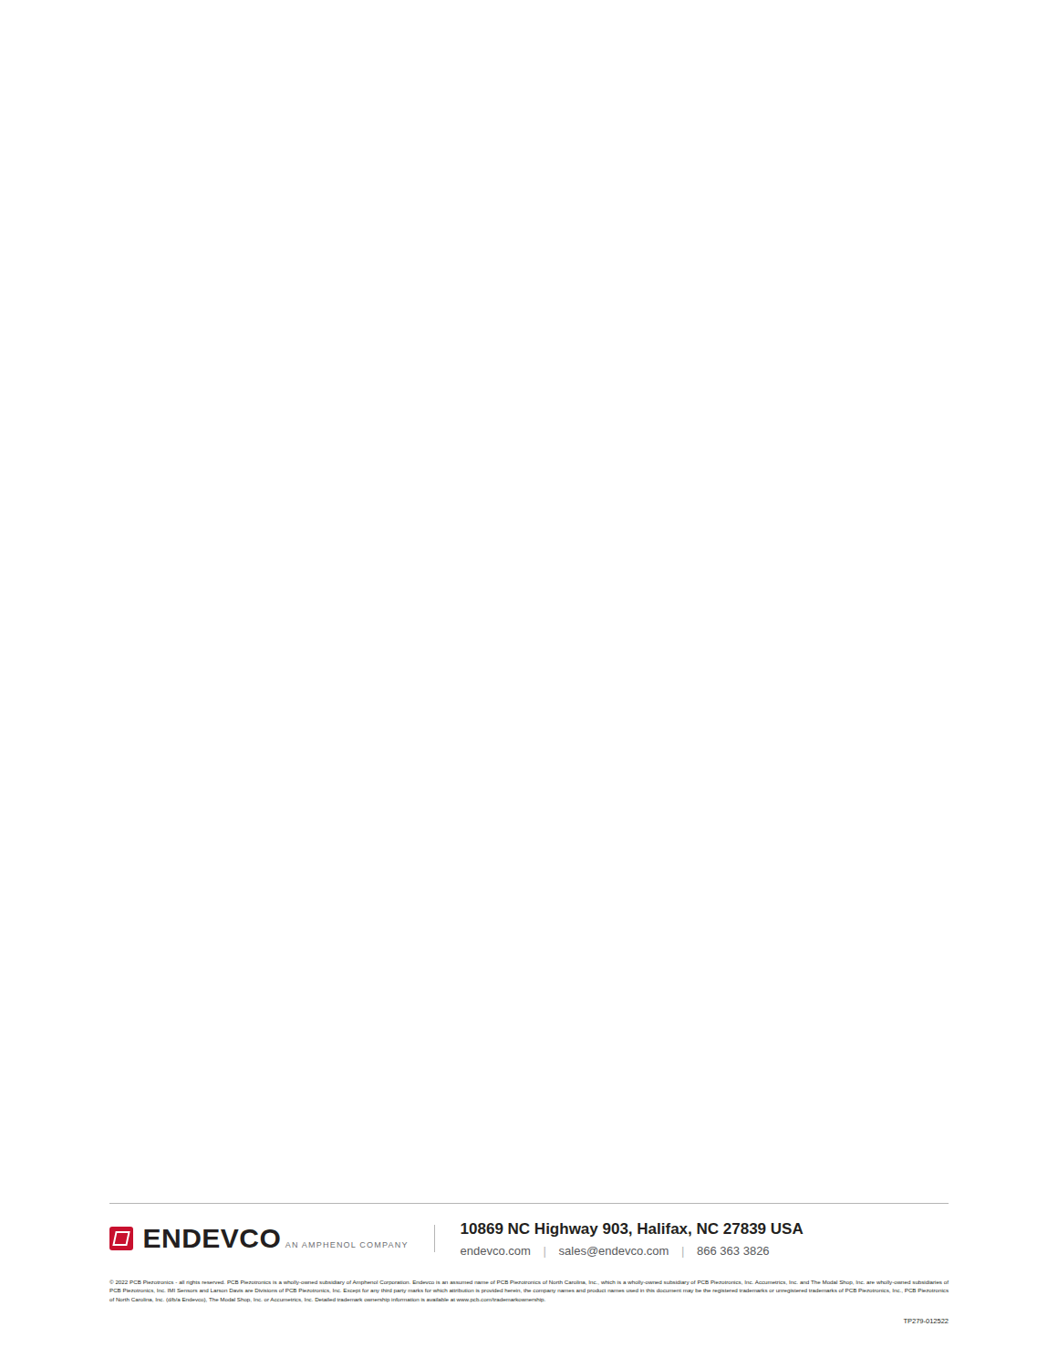ENDEVCO An Amphenol Company
10869 NC Highway 903, Halifax, NC 27839 USA
endevco.com | sales@endevco.com | 866 363 3826
© 2022 PCB Piezotronics - all rights reserved. PCB Piezotronics is a wholly-owned subsidiary of Amphenol Corporation. Endevco is an assumed name of PCB Piezotronics of North Carolina, Inc., which is a wholly-owned subsidiary of PCB Piezotronics, Inc. Accumetrics, Inc. and The Modal Shop, Inc. are wholly-owned subsidiaries of PCB Piezotronics, Inc. IMI Sensors and Larson Davis are Divisions of PCB Piezotronics, Inc. Except for any third party marks for which attribution is provided herein, the company names and product names used in this document may be the registered trademarks or unregistered trademarks of PCB Piezotronics, Inc., PCB Piezotronics of North Carolina, Inc. (d/b/a Endevco), The Modal Shop, Inc. or Accumetrics, Inc. Detailed trademark ownership information is available at www.pcb.com/trademarkownership.
TP279-012522